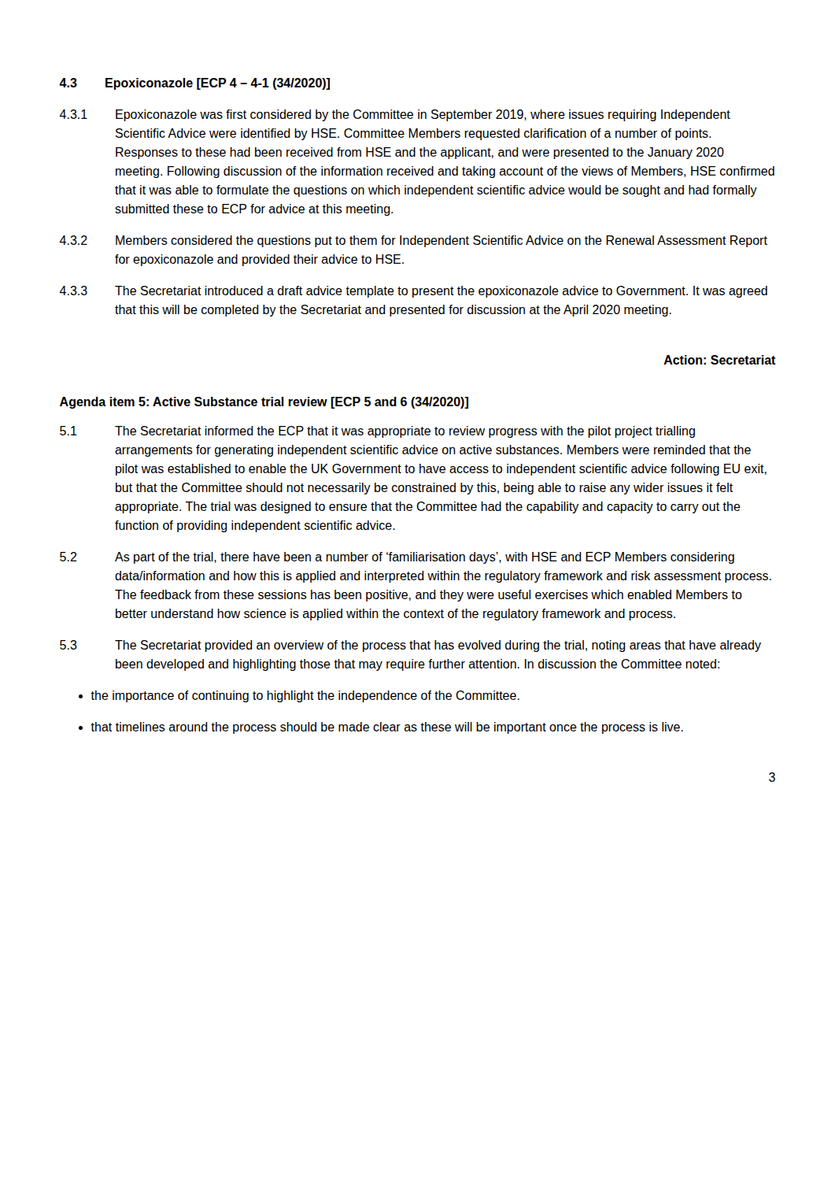4.3 Epoxiconazole [ECP 4 – 4-1 (34/2020)]
4.3.1
Epoxiconazole was first considered by the Committee in September 2019, where issues requiring Independent Scientific Advice were identified by HSE. Committee Members requested clarification of a number of points. Responses to these had been received from HSE and the applicant, and were presented to the January 2020 meeting. Following discussion of the information received and taking account of the views of Members, HSE confirmed that it was able to formulate the questions on which independent scientific advice would be sought and had formally submitted these to ECP for advice at this meeting.
4.3.2
Members considered the questions put to them for Independent Scientific Advice on the Renewal Assessment Report for epoxiconazole and provided their advice to HSE.
4.3.3
The Secretariat introduced a draft advice template to present the epoxiconazole advice to Government. It was agreed that this will be completed by the Secretariat and presented for discussion at the April 2020 meeting.
Action: Secretariat
Agenda item 5: Active Substance trial review [ECP 5 and 6 (34/2020)]
5.1
The Secretariat informed the ECP that it was appropriate to review progress with the pilot project trialling arrangements for generating independent scientific advice on active substances. Members were reminded that the pilot was established to enable the UK Government to have access to independent scientific advice following EU exit, but that the Committee should not necessarily be constrained by this, being able to raise any wider issues it felt appropriate. The trial was designed to ensure that the Committee had the capability and capacity to carry out the function of providing independent scientific advice.
5.2
As part of the trial, there have been a number of ‘familiarisation days’, with HSE and ECP Members considering data/information and how this is applied and interpreted within the regulatory framework and risk assessment process. The feedback from these sessions has been positive, and they were useful exercises which enabled Members to better understand how science is applied within the context of the regulatory framework and process.
5.3
The Secretariat provided an overview of the process that has evolved during the trial, noting areas that have already been developed and highlighting those that may require further attention. In discussion the Committee noted:
the importance of continuing to highlight the independence of the Committee.
that timelines around the process should be made clear as these will be important once the process is live.
3